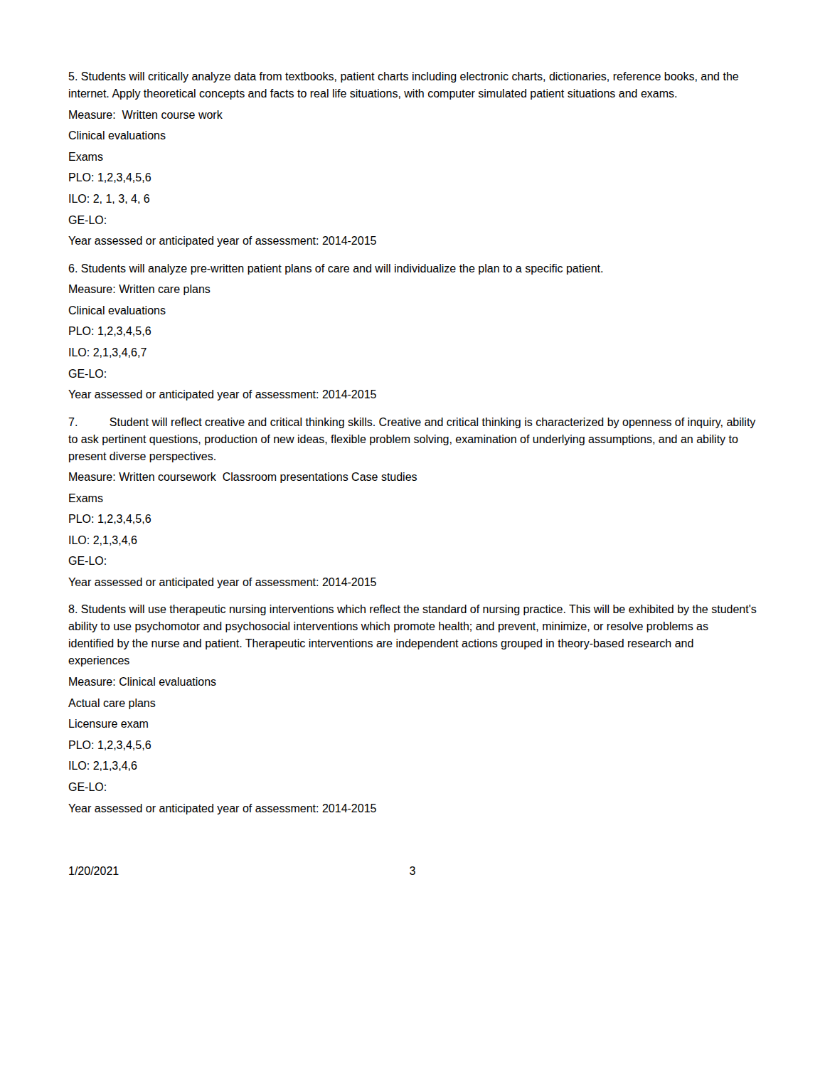5. Students will critically analyze data from textbooks, patient charts including electronic charts, dictionaries, reference books, and the internet. Apply theoretical concepts and facts to real life situations, with computer simulated patient situations and exams.
Measure: Written course work
Clinical evaluations
Exams
PLO: 1,2,3,4,5,6
ILO: 2, 1, 3, 4, 6
GE-LO:
Year assessed or anticipated year of assessment: 2014-2015
6. Students will analyze pre-written patient plans of care and will individualize the plan to a specific patient.
Measure: Written care plans
Clinical evaluations
PLO: 1,2,3,4,5,6
ILO: 2,1,3,4,6,7
GE-LO:
Year assessed or anticipated year of assessment: 2014-2015
7. Student will reflect creative and critical thinking skills. Creative and critical thinking is characterized by openness of inquiry, ability to ask pertinent questions, production of new ideas, flexible problem solving, examination of underlying assumptions, and an ability to present diverse perspectives.
Measure: Written coursework Classroom presentations Case studies
Exams
PLO: 1,2,3,4,5,6
ILO: 2,1,3,4,6
GE-LO:
Year assessed or anticipated year of assessment: 2014-2015
8. Students will use therapeutic nursing interventions which reflect the standard of nursing practice. This will be exhibited by the student's ability to use psychomotor and psychosocial interventions which promote health; and prevent, minimize, or resolve problems as identified by the nurse and patient. Therapeutic interventions are independent actions grouped in theory-based research and experiences
Measure: Clinical evaluations
Actual care plans
Licensure exam
PLO: 1,2,3,4,5,6
ILO: 2,1,3,4,6
GE-LO:
Year assessed or anticipated year of assessment: 2014-2015
1/20/2021
3
1/20/2021